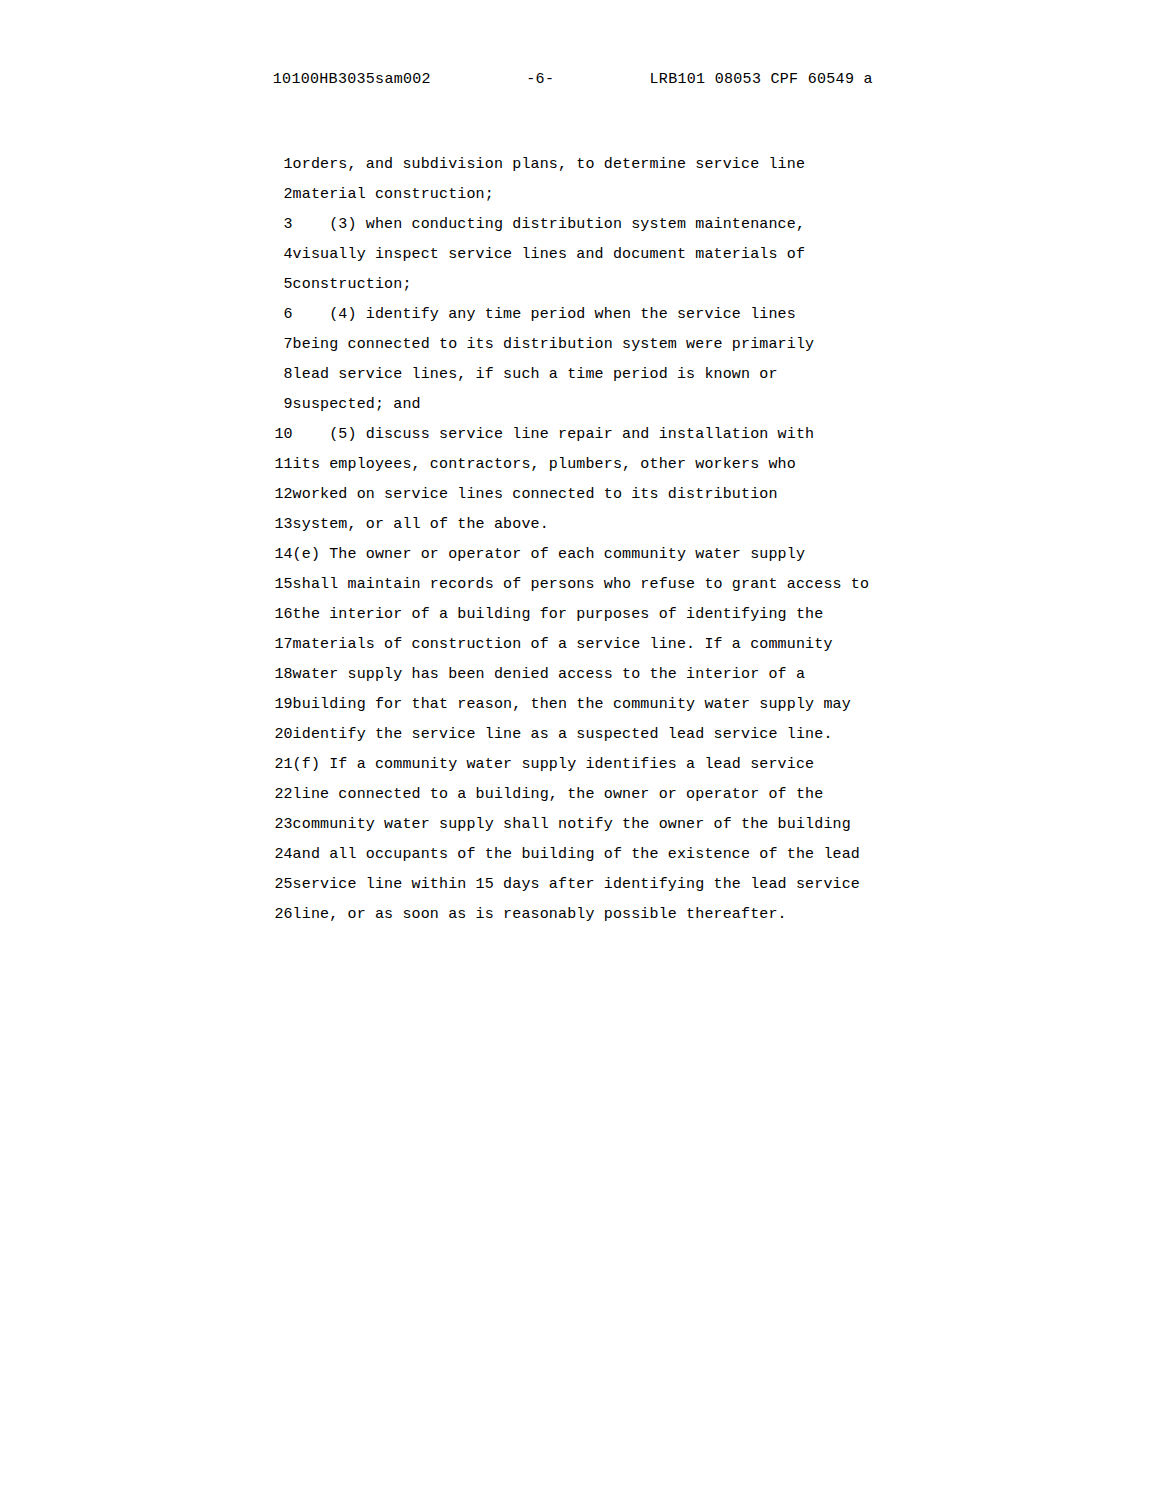10100HB3035sam002 -6- LRB101 08053 CPF 60549 a
| 1 | orders, and subdivision plans, to determine service line |
| 2 | material construction; |
| 3 | (3) when conducting distribution system maintenance, |
| 4 | visually inspect service lines and document materials of |
| 5 | construction; |
| 6 | (4) identify any time period when the service lines |
| 7 | being connected to its distribution system were primarily |
| 8 | lead service lines, if such a time period is known or |
| 9 | suspected; and |
| 10 | (5) discuss service line repair and installation with |
| 11 | its employees, contractors, plumbers, other workers who |
| 12 | worked on service lines connected to its distribution |
| 13 | system, or all of the above. |
| 14 | (e) The owner or operator of each community water supply |
| 15 | shall maintain records of persons who refuse to grant access to |
| 16 | the interior of a building for purposes of identifying the |
| 17 | materials of construction of a service line. If a community |
| 18 | water supply has been denied access to the interior of a |
| 19 | building for that reason, then the community water supply may |
| 20 | identify the service line as a suspected lead service line. |
| 21 | (f) If a community water supply identifies a lead service |
| 22 | line connected to a building, the owner or operator of the |
| 23 | community water supply shall notify the owner of the building |
| 24 | and all occupants of the building of the existence of the lead |
| 25 | service line within 15 days after identifying the lead service |
| 26 | line, or as soon as is reasonably possible thereafter. |